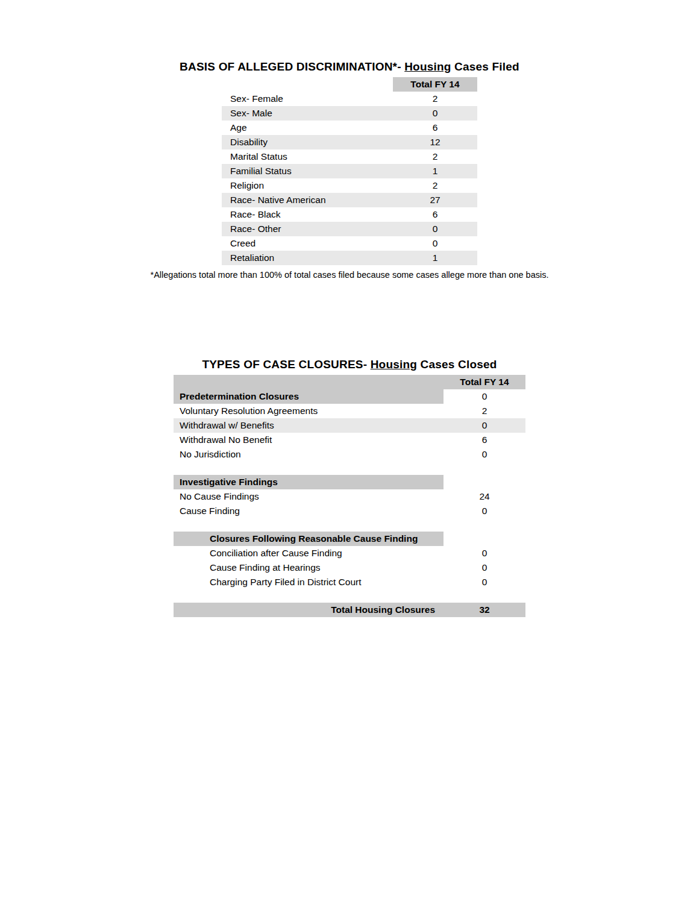BASIS OF ALLEGED DISCRIMINATION*- Housing Cases Filed
| | Total FY 14 |
| Sex- Female | 2 |
| Sex- Male | 0 |
| Age | 6 |
| Disability | 12 |
| Marital Status | 2 |
| Familial Status | 1 |
| Religion | 2 |
| Race- Native American | 27 |
| Race- Black | 6 |
| Race- Other | 0 |
| Creed | 0 |
| Retaliation | 1 |
*Allegations total more than 100% of total cases filed because some cases allege more than one basis.
TYPES OF CASE CLOSURES- Housing Cases Closed
| | Total FY 14 |
| Predetermination Closures | 0 |
| Voluntary Resolution Agreements | 2 |
| Withdrawal w/ Benefits | 0 |
| Withdrawal No Benefit | 6 |
| No Jurisdiction | 0 |
| Investigative Findings | |
| No Cause Findings | 24 |
| Cause Finding | 0 |
| Closures Following Reasonable Cause Finding | |
| Conciliation after Cause Finding | 0 |
| Cause Finding at Hearings | 0 |
| Charging Party Filed in District Court | 0 |
| Total Housing Closures | 32 |